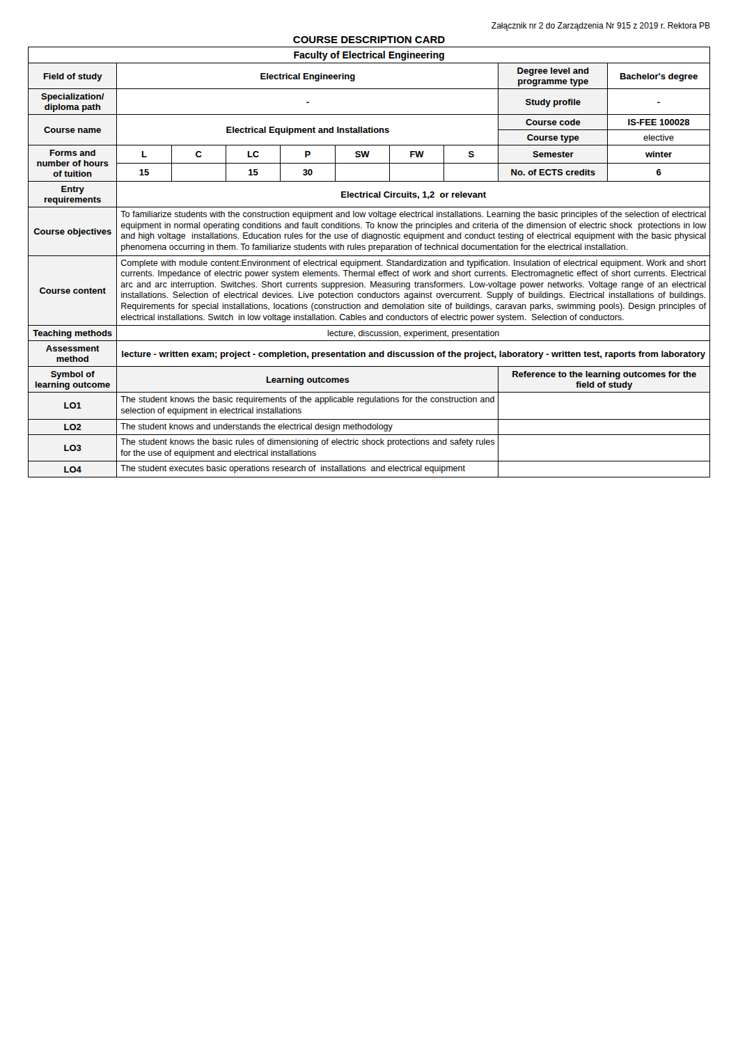Załącznik nr 2 do Zarządzenia Nr 915 z 2019 r. Rektora PB
COURSE DESCRIPTION CARD
| Faculty of Electrical Engineering |
| Field of study | Electrical Engineering | Degree level and programme type | Bachelor's degree |
| Specialization/ diploma path | - | Study profile | - |
| Course name | Electrical Equipment and Installations | Course code | IS-FEE 100028 |
| Course type | elective |
| Forms and number of hours of tuition | L | C | LC | P | SW | FW | S | Semester | winter |
| 15 | | 15 | 30 | | | | No. of ECTS credits | 6 |
| Entry requirements | Electrical Circuits, 1,2 or relevant |
| Course objectives | To familiarize students with the construction equipment and low voltage electrical installations. Learning the basic principles of the selection of electrical equipment in normal operating conditions and fault conditions. To know the principles and criteria of the dimension of electric shock protections in low and high voltage installations. Education rules for the use of diagnostic equipment and conduct testing of electrical equipment with the basic physical phenomena occurring in them. To familiarize students with rules preparation of technical documentation for the electrical installation. |
| Course content | Complete with module content:Environment of electrical equipment. Standardization and typification. Insulation of electrical equipment. Work and short currents. Impedance of electric power system elements. Thermal effect of work and short currents. Electromagnetic effect of short currents. Electrical arc and arc interruption. Switches. Short currents suppresion. Measuring transformers. Low-voltage power networks. Voltage range of an electrical installations. Selection of electrical devices. Live potection conductors against overcurrent. Supply of buildings. Electrical installations of buildings. Requirements for special installations, locations (construction and demolation site of buildings, caravan parks, swimming pools). Design principles of electrical installations. Switch in low voltage installation. Cables and conductors of electric power system. Selection of conductors. |
| Teaching methods | lecture, discussion, experiment, presentation |
| Assessment method | lecture - written exam; project - completion, presentation and discussion of the project, laboratory - written test, raports from laboratory |
| Symbol of learning outcome | Learning outcomes | Reference to the learning outcomes for the field of study |
| LO1 | The student knows the basic requirements of the applicable regulations for the construction and selection of equipment in electrical installations | |
| LO2 | The student knows and understands the electrical design methodology | |
| LO3 | The student knows the basic rules of dimensioning of electric shock protections and safety rules for the use of equipment and electrical installations | |
| LO4 | The student executes basic operations research of installations and electrical equipment | |